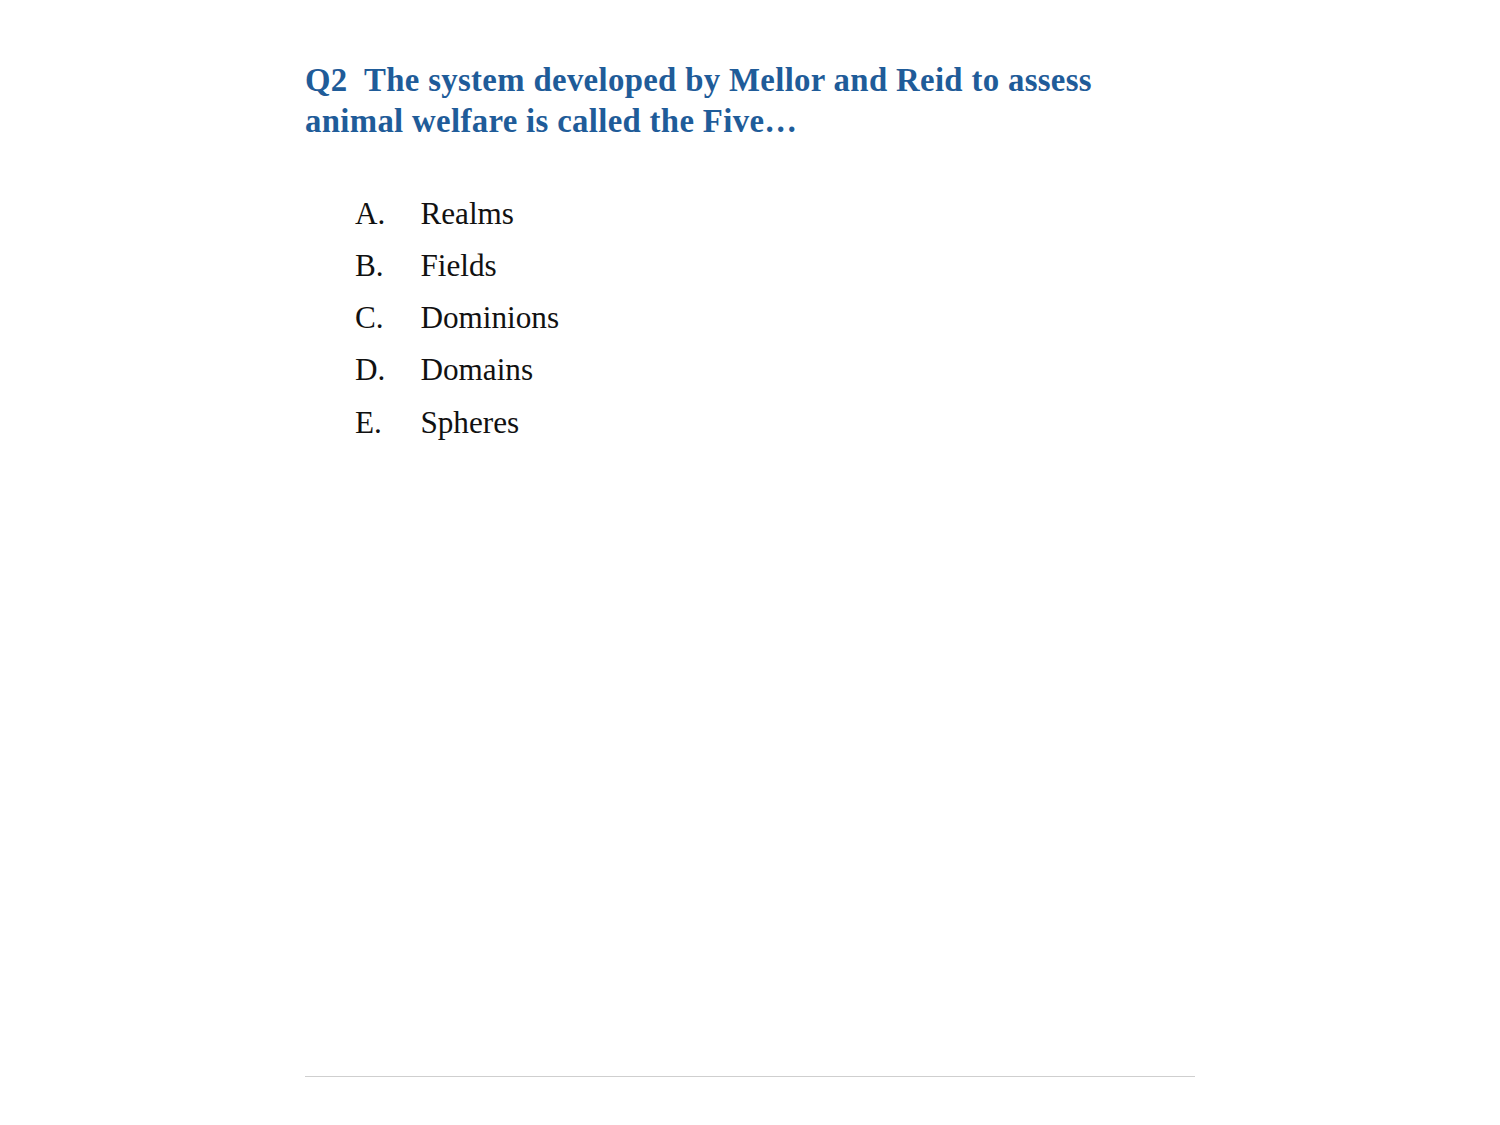Q2 The system developed by Mellor and Reid to assess animal welfare is called the Five…
A. Realms
B. Fields
C. Dominions
D. Domains
E. Spheres